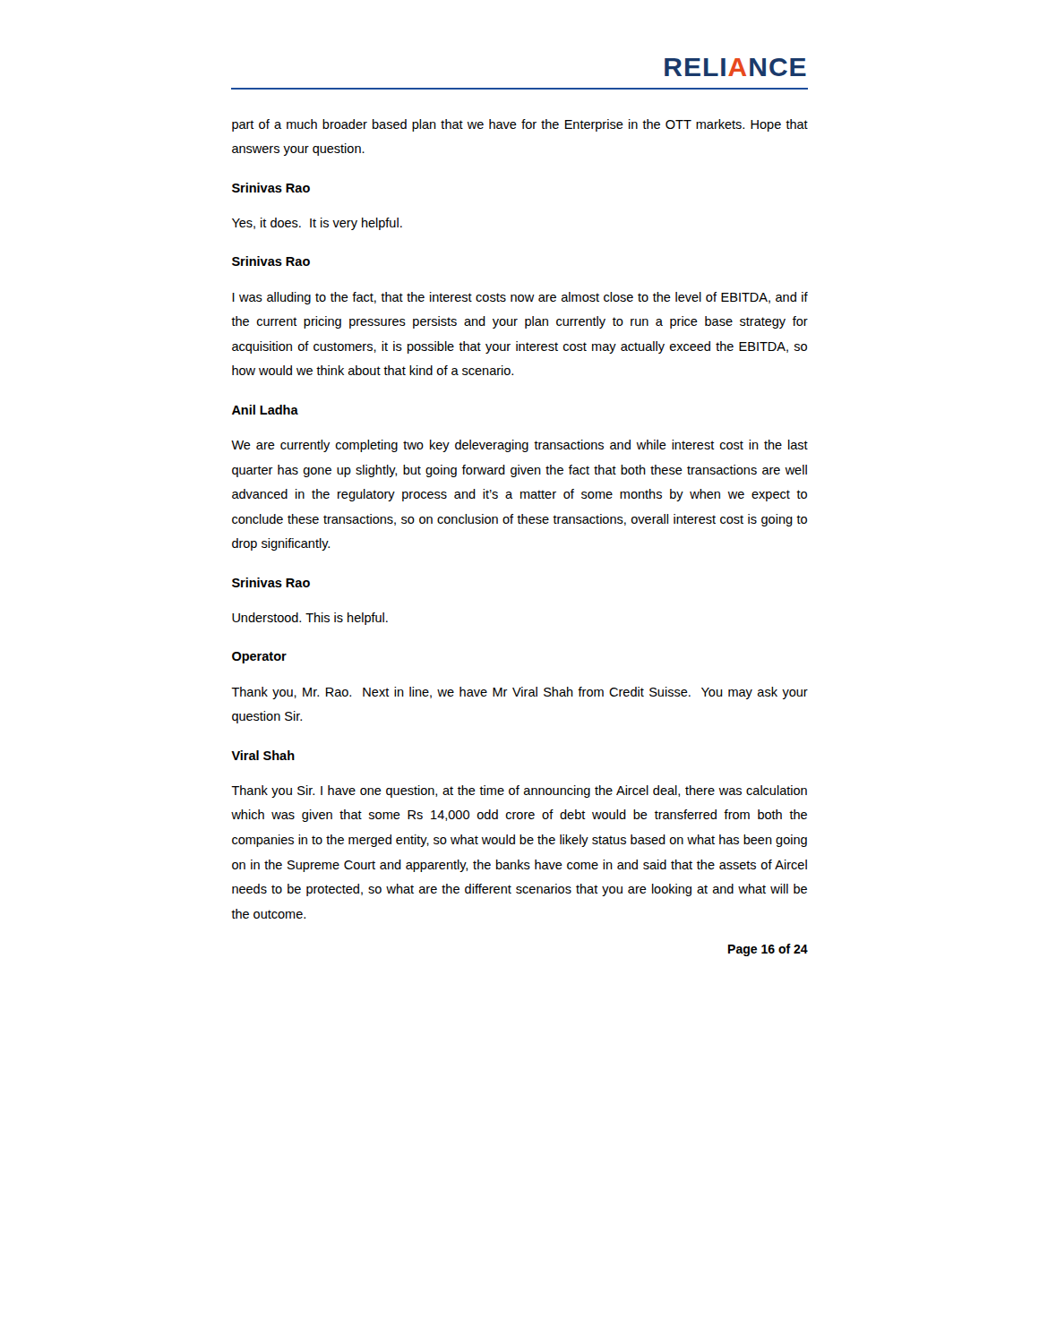RELIANCE
part of a much broader based plan that we have for the Enterprise in the OTT markets. Hope that answers your question.
Srinivas Rao
Yes, it does. It is very helpful.
Srinivas Rao
I was alluding to the fact, that the interest costs now are almost close to the level of EBITDA, and if the current pricing pressures persists and your plan currently to run a price base strategy for acquisition of customers, it is possible that your interest cost may actually exceed the EBITDA, so how would we think about that kind of a scenario.
Anil Ladha
We are currently completing two key deleveraging transactions and while interest cost in the last quarter has gone up slightly, but going forward given the fact that both these transactions are well advanced in the regulatory process and it’s a matter of some months by when we expect to conclude these transactions, so on conclusion of these transactions, overall interest cost is going to drop significantly.
Srinivas Rao
Understood. This is helpful.
Operator
Thank you, Mr. Rao. Next in line, we have Mr Viral Shah from Credit Suisse. You may ask your question Sir.
Viral Shah
Thank you Sir. I have one question, at the time of announcing the Aircel deal, there was calculation which was given that some Rs 14,000 odd crore of debt would be transferred from both the companies in to the merged entity, so what would be the likely status based on what has been going on in the Supreme Court and apparently, the banks have come in and said that the assets of Aircel needs to be protected, so what are the different scenarios that you are looking at and what will be the outcome.
Page 16 of 24